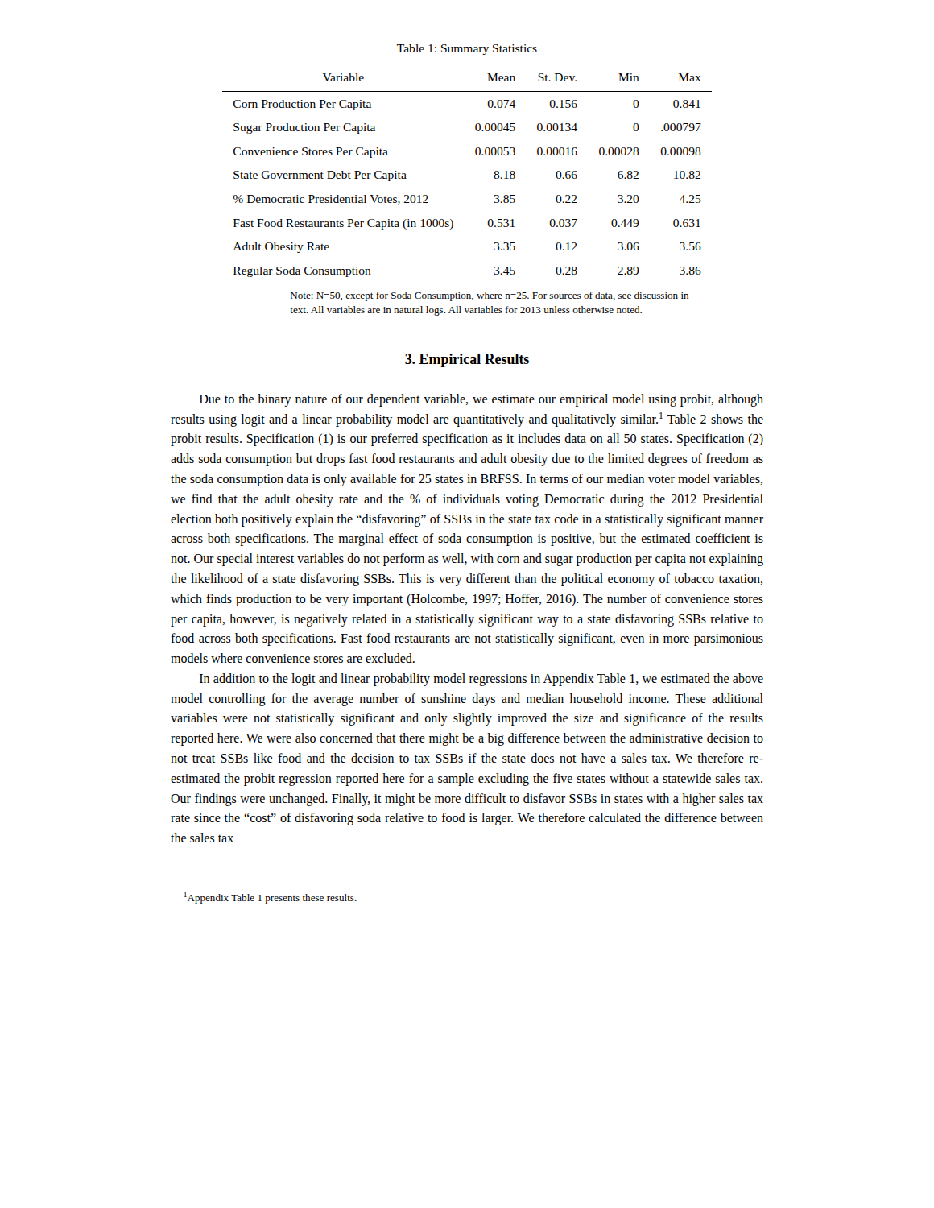Table 1: Summary Statistics
| Variable | Mean | St. Dev. | Min | Max |
| --- | --- | --- | --- | --- |
| Corn Production Per Capita | 0.074 | 0.156 | 0 | 0.841 |
| Sugar Production Per Capita | 0.00045 | 0.00134 | 0 | .000797 |
| Convenience Stores Per Capita | 0.00053 | 0.00016 | 0.00028 | 0.00098 |
| State Government Debt Per Capita | 8.18 | 0.66 | 6.82 | 10.82 |
| % Democratic Presidential Votes, 2012 | 3.85 | 0.22 | 3.20 | 4.25 |
| Fast Food Restaurants Per Capita (in 1000s) | 0.531 | 0.037 | 0.449 | 0.631 |
| Adult Obesity Rate | 3.35 | 0.12 | 3.06 | 3.56 |
| Regular Soda Consumption | 3.45 | 0.28 | 2.89 | 3.86 |
Note: N=50, except for Soda Consumption, where n=25. For sources of data, see discussion in text. All variables are in natural logs. All variables for 2013 unless otherwise noted.
3. Empirical Results
Due to the binary nature of our dependent variable, we estimate our empirical model using probit, although results using logit and a linear probability model are quantitatively and qualitatively similar.1 Table 2 shows the probit results. Specification (1) is our preferred specification as it includes data on all 50 states. Specification (2) adds soda consumption but drops fast food restaurants and adult obesity due to the limited degrees of freedom as the soda consumption data is only available for 25 states in BRFSS. In terms of our median voter model variables, we find that the adult obesity rate and the % of individuals voting Democratic during the 2012 Presidential election both positively explain the “disfavoring” of SSBs in the state tax code in a statistically significant manner across both specifications. The marginal effect of soda consumption is positive, but the estimated coefficient is not. Our special interest variables do not perform as well, with corn and sugar production per capita not explaining the likelihood of a state disfavoring SSBs. This is very different than the political economy of tobacco taxation, which finds production to be very important (Holcombe, 1997; Hoffer, 2016). The number of convenience stores per capita, however, is negatively related in a statistically significant way to a state disfavoring SSBs relative to food across both specifications. Fast food restaurants are not statistically significant, even in more parsimonious models where convenience stores are excluded.
In addition to the logit and linear probability model regressions in Appendix Table 1, we estimated the above model controlling for the average number of sunshine days and median household income. These additional variables were not statistically significant and only slightly improved the size and significance of the results reported here. We were also concerned that there might be a big difference between the administrative decision to not treat SSBs like food and the decision to tax SSBs if the state does not have a sales tax. We therefore re-estimated the probit regression reported here for a sample excluding the five states without a statewide sales tax. Our findings were unchanged. Finally, it might be more difficult to disfavor SSBs in states with a higher sales tax rate since the “cost” of disfavoring soda relative to food is larger. We therefore calculated the difference between the sales tax
1Appendix Table 1 presents these results.